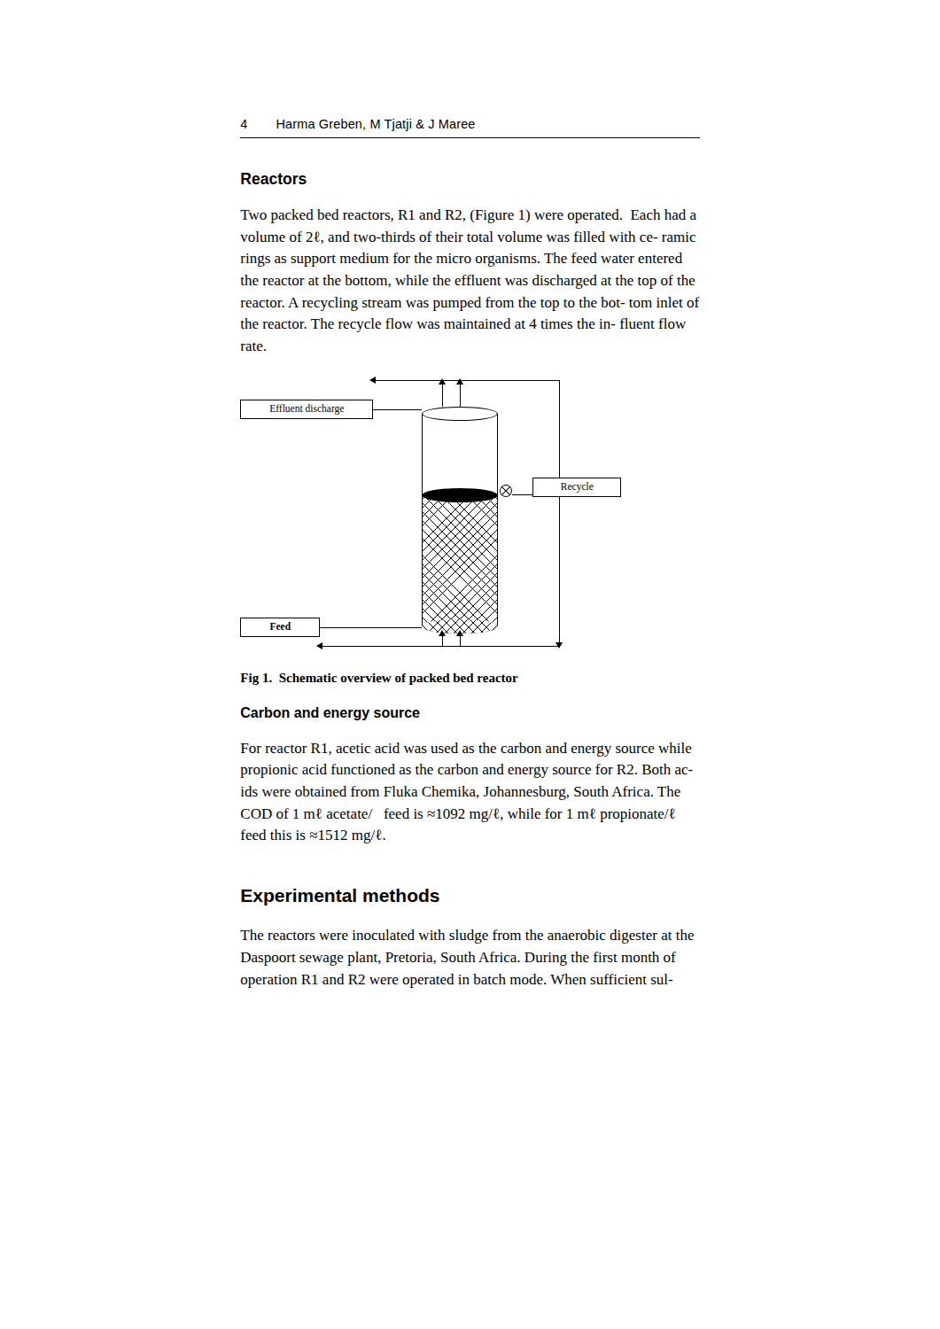4 Harma Greben, M Tjatji & J Maree
Reactors
Two packed bed reactors, R1 and R2, (Figure 1) were operated. Each had a volume of 2ℓ, and two-thirds of their total volume was filled with ce- ramic rings as support medium for the micro organisms. The feed water entered the reactor at the bottom, while the effluent was discharged at the top of the reactor. A recycling stream was pumped from the top to the bot- tom inlet of the reactor. The recycle flow was maintained at 4 times the in- fluent flow rate.
Effluent discharge
Recycle
Feed
Fig 1. Schematic overview of packed bed reactor
Carbon and energy source
For reactor R1, acetic acid was used as the carbon and energy source while propionic acid functioned as the carbon and energy source for R2. Both ac- ids were obtained from Fluka Chemika, Johannesburg, South Africa. The COD of 1 mℓ acetate/ feed is ≈1092 mg/ℓ, while for 1 mℓ propionate/ℓ feed this is ≈1512 mg/ℓ.
Experimental methods
The reactors were inoculated with sludge from the anaerobic digester at the Daspoort sewage plant, Pretoria, South Africa. During the first month of operation R1 and R2 were operated in batch mode. When sufficient sul-